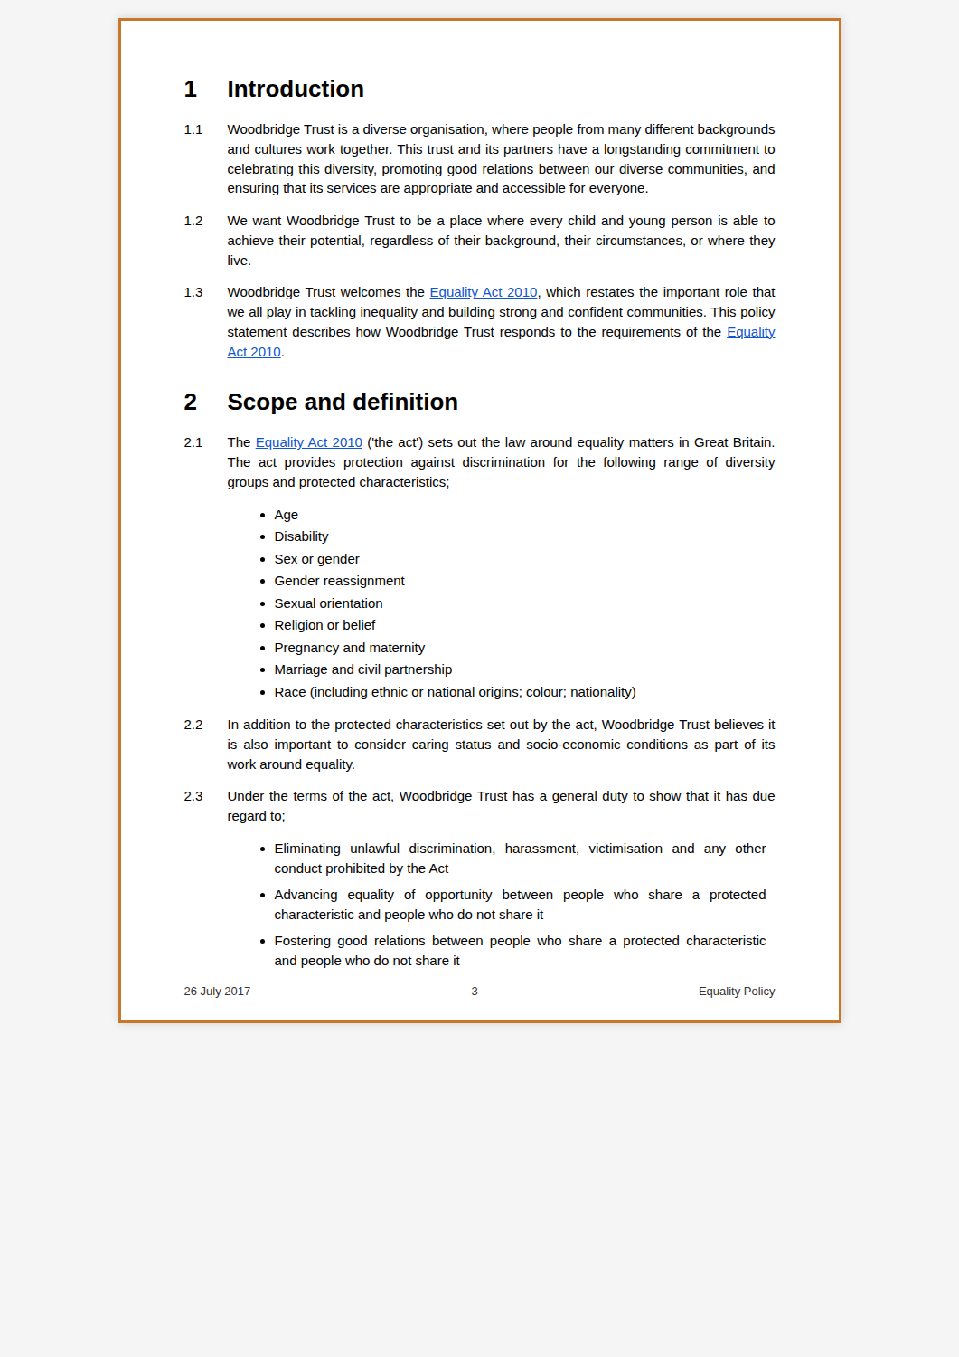1 Introduction
1.1
Woodbridge Trust is a diverse organisation, where people from many different backgrounds and cultures work together. This trust and its partners have a longstanding commitment to celebrating this diversity, promoting good relations between our diverse communities, and ensuring that its services are appropriate and accessible for everyone.
1.2
We want Woodbridge Trust to be a place where every child and young person is able to achieve their potential, regardless of their background, their circumstances, or where they live.
1.3
Woodbridge Trust welcomes the Equality Act 2010, which restates the important role that we all play in tackling inequality and building strong and confident communities. This policy statement describes how Woodbridge Trust responds to the requirements of the Equality Act 2010.
2 Scope and definition
2.1
The Equality Act 2010 ('the act') sets out the law around equality matters in Great Britain. The act provides protection against discrimination for the following range of diversity groups and protected characteristics;
Age
Disability
Sex or gender
Gender reassignment
Sexual orientation
Religion or belief
Pregnancy and maternity
Marriage and civil partnership
Race (including ethnic or national origins; colour; nationality)
2.2
In addition to the protected characteristics set out by the act, Woodbridge Trust believes it is also important to consider caring status and socio-economic conditions as part of its work around equality.
2.3
Under the terms of the act, Woodbridge Trust has a general duty to show that it has due regard to;
Eliminating unlawful discrimination, harassment, victimisation and any other conduct prohibited by the Act
Advancing equality of opportunity between people who share a protected characteristic and people who do not share it
Fostering good relations between people who share a protected characteristic and people who do not share it
26 July 2017
3
Equality Policy